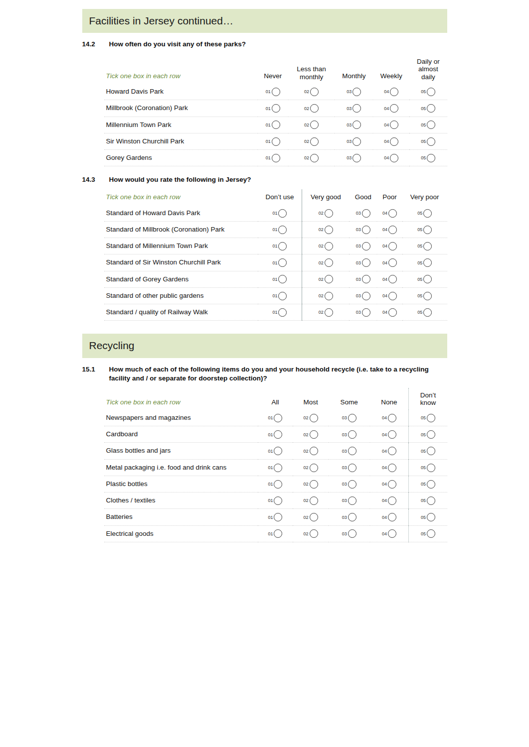Facilities in Jersey continued…
14.2
How often do you visit any of these parks?
| Tick one box in each row | Never | Less than monthly | Monthly | Weekly | Daily or almost daily |
| --- | --- | --- | --- | --- | --- |
| Howard Davis Park | 01 | 02 | 03 | 04 | 05 |
| Millbrook (Coronation) Park | 01 | 02 | 03 | 04 | 05 |
| Millennium Town Park | 01 | 02 | 03 | 04 | 05 |
| Sir Winston Churchill Park | 01 | 02 | 03 | 04 | 05 |
| Gorey Gardens | 01 | 02 | 03 | 04 | 05 |
14.3
How would you rate the following in Jersey?
| Tick one box in each row | Don’t use | Very good | Good | Poor | Very poor |
| --- | --- | --- | --- | --- | --- |
| Standard of Howard Davis Park | 01 | 02 | 03 | 04 | 05 |
| Standard of Millbrook (Coronation) Park | 01 | 02 | 03 | 04 | 05 |
| Standard of Millennium Town Park | 01 | 02 | 03 | 04 | 05 |
| Standard of Sir Winston Churchill Park | 01 | 02 | 03 | 04 | 05 |
| Standard of Gorey Gardens | 01 | 02 | 03 | 04 | 05 |
| Standard of other public gardens | 01 | 02 | 03 | 04 | 05 |
| Standard / quality of Railway Walk | 01 | 02 | 03 | 04 | 05 |
Recycling
15.1
How much of each of the following items do you and your household recycle (i.e. take to a recycling facility and / or separate for doorstep collection)?
| Tick one box in each row | All | Most | Some | None | Don’t know |
| --- | --- | --- | --- | --- | --- |
| Newspapers and magazines | 01 | 02 | 03 | 04 | 05 |
| Cardboard | 01 | 02 | 03 | 04 | 05 |
| Glass bottles and jars | 01 | 02 | 03 | 04 | 05 |
| Metal packaging i.e. food and drink cans | 01 | 02 | 03 | 04 | 05 |
| Plastic bottles | 01 | 02 | 03 | 04 | 05 |
| Clothes / textiles | 01 | 02 | 03 | 04 | 05 |
| Batteries | 01 | 02 | 03 | 04 | 05 |
| Electrical goods | 01 | 02 | 03 | 04 | 05 |